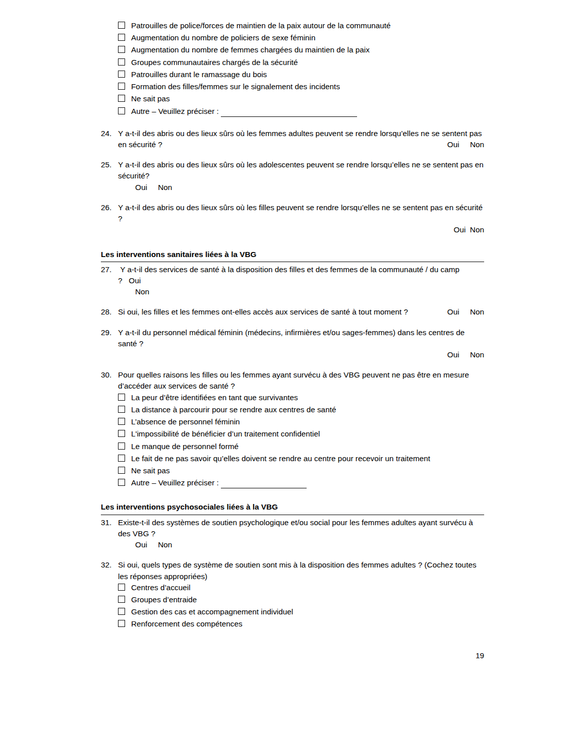Patrouilles de police/forces de maintien de la paix autour de la communauté
Augmentation du nombre de policiers de sexe féminin
Augmentation du nombre de femmes chargées du maintien de la paix
Groupes communautaires chargés de la sécurité
Patrouilles durant le ramassage du bois
Formation des filles/femmes sur le signalement des incidents
Ne sait pas
Autre – Veuillez préciser :
Y a-t-il des abris ou des lieux sûrs où les femmes adultes peuvent se rendre lorsqu’elles ne se sentent pas en sécurité ? Oui Non
Y a-t-il des abris ou des lieux sûrs où les adolescentes peuvent se rendre lorsqu’elles ne se sentent pas en sécurité?
Oui Non
Y a-t-il des abris ou des lieux sûrs où les filles peuvent se rendre lorsqu’elles ne se sentent pas en sécurité ?
Oui Non
Les interventions sanitaires liées à la VBG
Y a-t-il des services de santé à la disposition des filles et des femmes de la communauté / du camp ? Oui
Non
Si oui, les filles et les femmes ont-elles accès aux services de santé à tout moment ? Oui Non
Y a-t-il du personnel médical féminin (médecins, infirmières et/ou sages-femmes) dans les centres de santé ?
Oui Non
Pour quelles raisons les filles ou les femmes ayant survécu à des VBG peuvent ne pas être en mesure d’accéder aux services de santé ?
La peur d’être identifiées en tant que survivantes
La distance à parcourir pour se rendre aux centres de santé
L’absence de personnel féminin
L'impossibilité de bénéficier d’un traitement confidentiel
Le manque de personnel formé
Le fait de ne pas savoir qu’elles doivent se rendre au centre pour recevoir un traitement
Ne sait pas
Autre – Veuillez préciser :
Les interventions psychosociales liées à la VBG
Existe-t-il des systèmes de soutien psychologique et/ou social pour les femmes adultes ayant survécu à des VBG ?
Oui Non
Si oui, quels types de système de soutien sont mis à la disposition des femmes adultes ? (Cochez toutes les réponses appropriées)
Centres d’accueil
Groupes d’entraide
Gestion des cas et accompagnement individuel
Renforcement des compétences
19